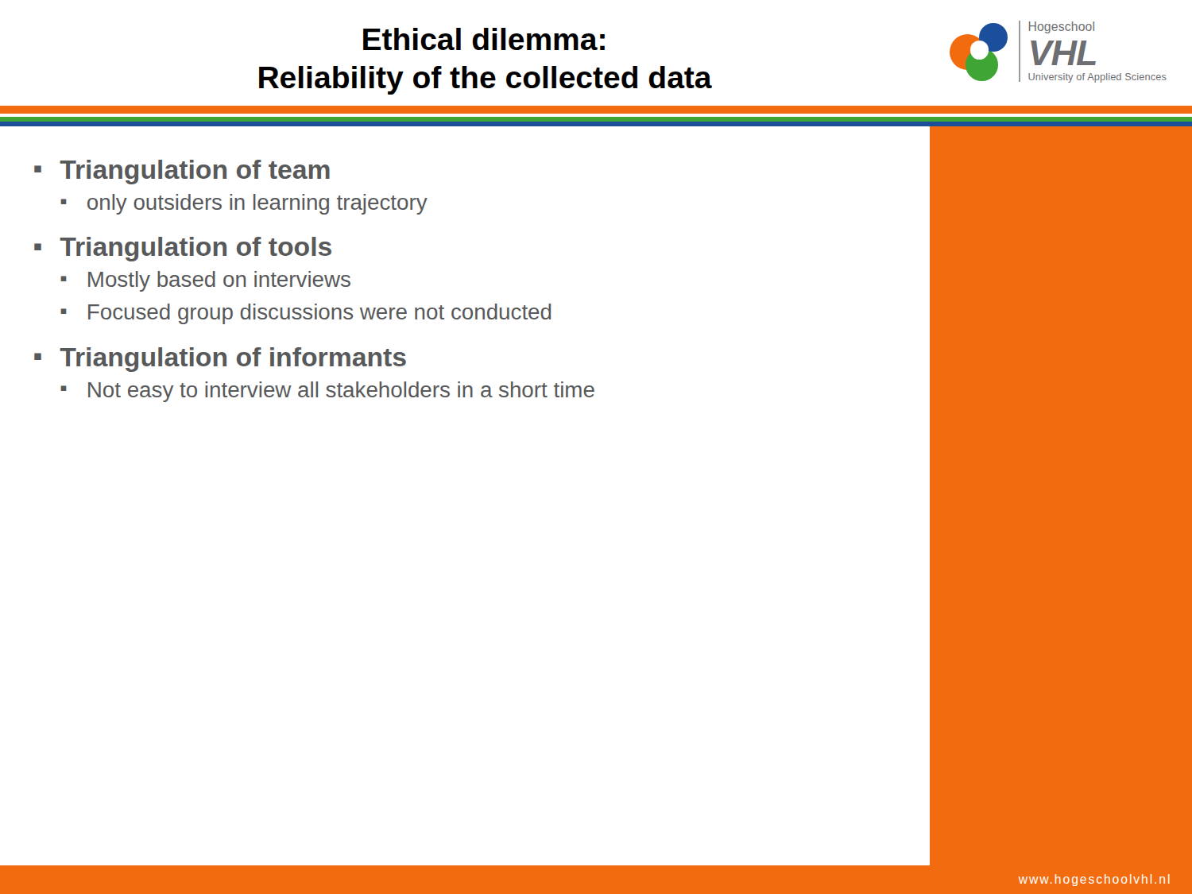Ethical dilemma:
Reliability of the collected data
Hogeschool VHL University of Applied Sciences
Triangulation of team
only outsiders in learning trajectory
Triangulation of tools
Mostly based on interviews
Focused group discussions were not conducted
Triangulation of informants
Not easy to interview all stakeholders in a short time
www.hogeschoolvhl.nl